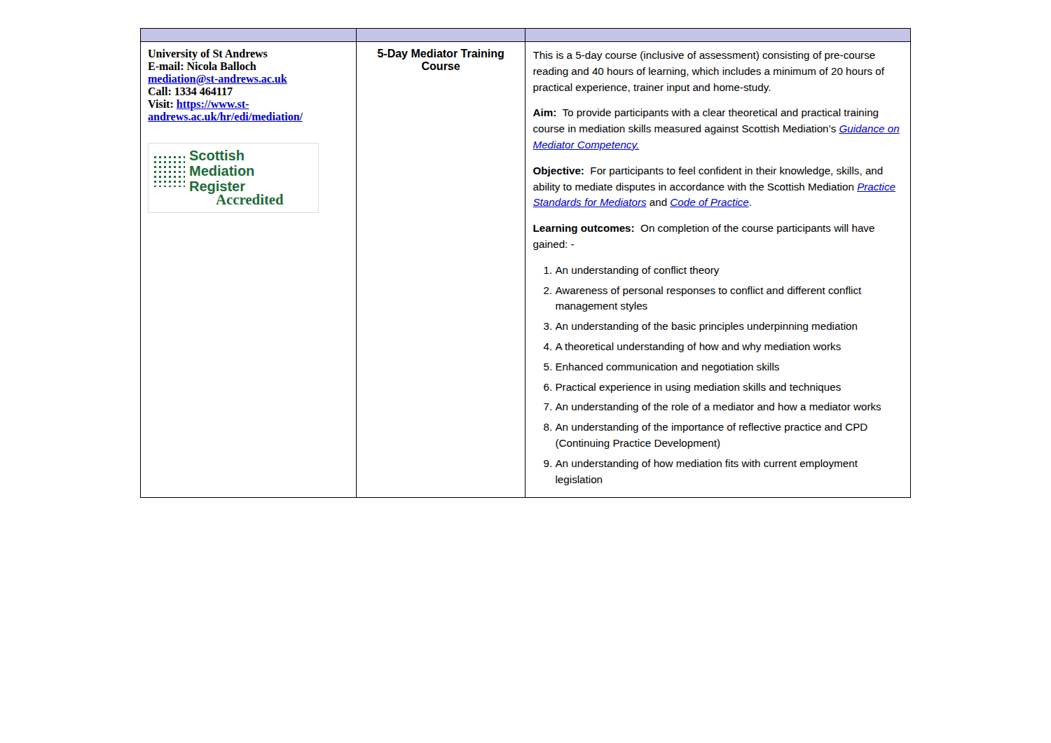| University of St Andrews E-mail: Nicola Balloch mediation@st-andrews.ac.uk Call: 1334 464117 Visit: https://www.st-andrews.ac.uk/hr/edi/mediation/ Scottish Mediation Register Accredited | 5-Day Mediator Training Course | This is a 5-day course (inclusive of assessment) consisting of pre-course reading and 40 hours of learning, which includes a minimum of 20 hours of practical experience, trainer input and home-study. Aim: To provide participants with a clear theoretical and practical training course in mediation skills measured against Scottish Mediation’s Guidance on Mediator Competency. Objective: For participants to feel confident in their knowledge, skills, and ability to mediate disputes in accordance with the Scottish Mediation Practice Standards for Mediators and Code of Practice . Learning outcomes: On completion of the course participants will have gained: - An understanding of conflict theory Awareness of personal responses to conflict and different conflict management styles An understanding of the basic principles underpinning mediation A theoretical understanding of how and why mediation works Enhanced communication and negotiation skills Practical experience in using mediation skills and techniques An understanding of the role of a mediator and how a mediator works An understanding of the importance of reflective practice and CPD (Continuing Practice Development) An understanding of how mediation fits with current employment legislation |